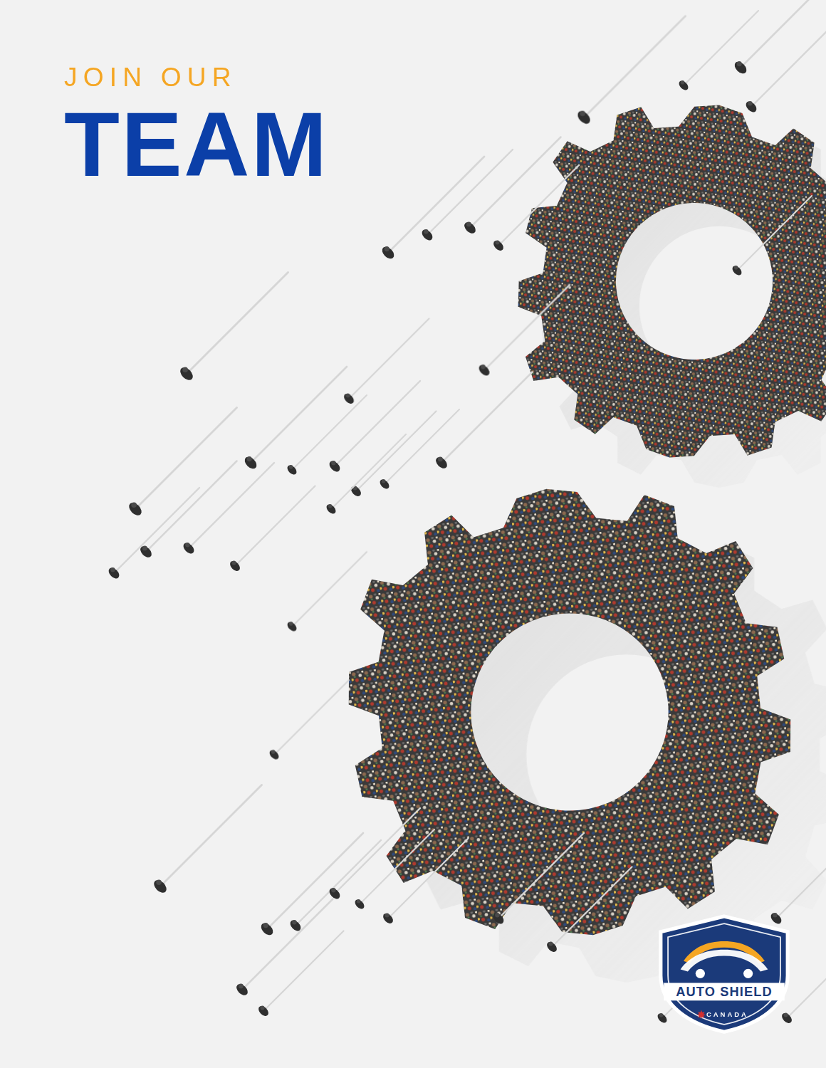Join Our
Team
AUTO SHIELD CANADA